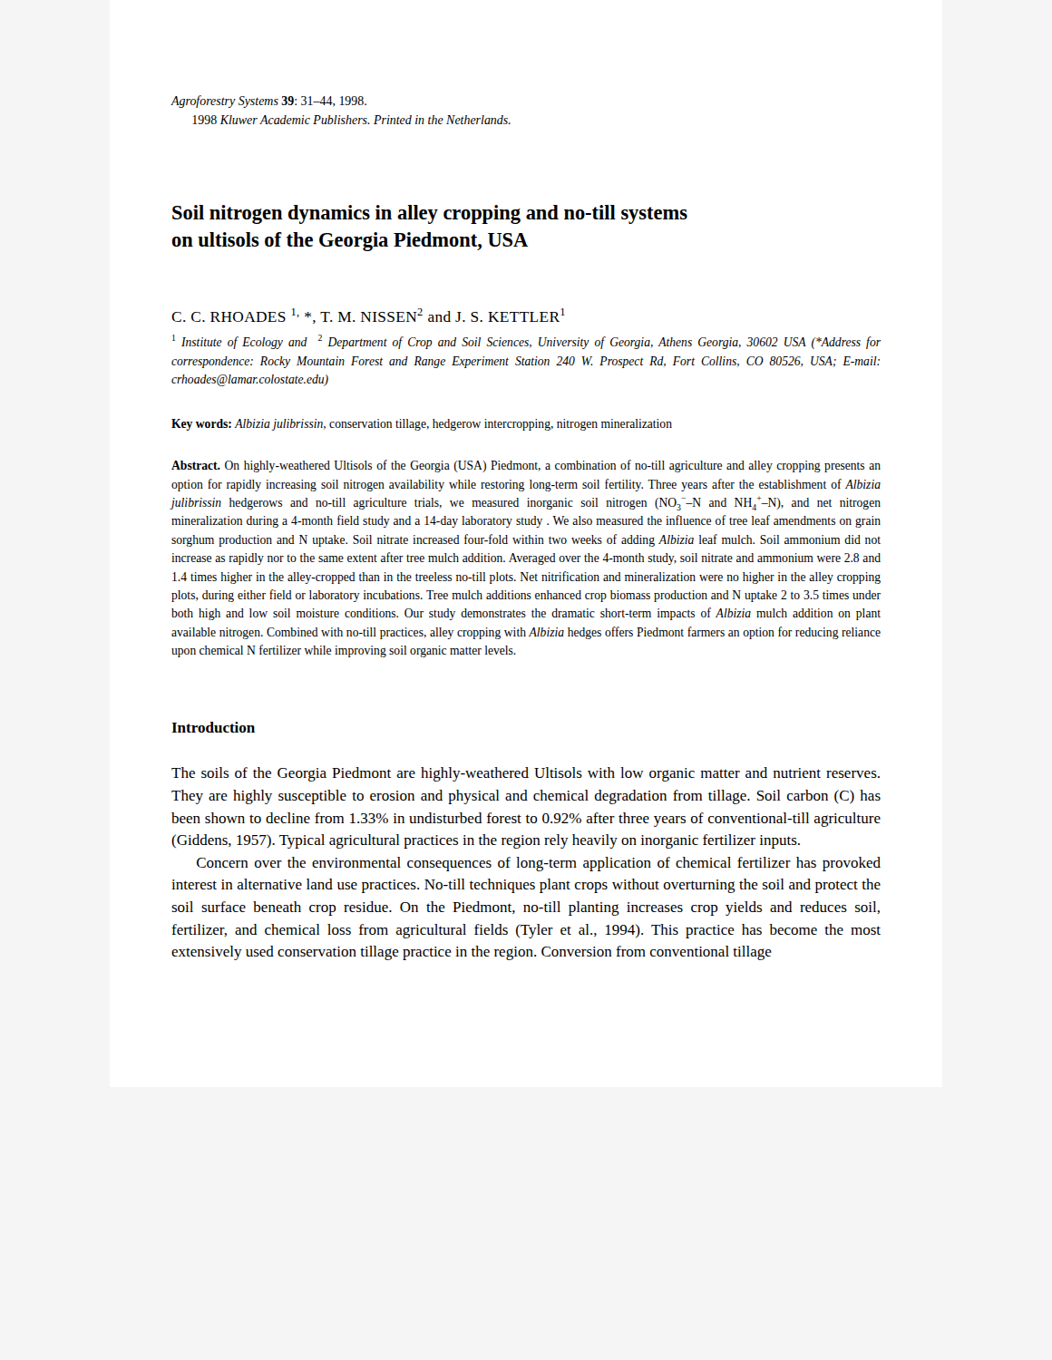Agroforestry Systems 39: 31–44, 1998.
1998 Kluwer Academic Publishers. Printed in the Netherlands.
Soil nitrogen dynamics in alley cropping and no-till systems
on ultisols of the Georgia Piedmont, USA
C. C. RHOADES 1, *, T. M. NISSEN2 and J. S. KETTLER1
1 Institute of Ecology and 2 Department of Crop and Soil Sciences, University of Georgia, Athens Georgia, 30602 USA (*Address for correspondence: Rocky Mountain Forest and Range Experiment Station 240 W. Prospect Rd, Fort Collins, CO 80526, USA; E-mail: crhoades@lamar.colostate.edu)
Key words: Albizia julibrissin, conservation tillage, hedgerow intercropping, nitrogen mineralization
Abstract. On highly-weathered Ultisols of the Georgia (USA) Piedmont, a combination of no-till agriculture and alley cropping presents an option for rapidly increasing soil nitrogen availability while restoring long-term soil fertility. Three years after the establishment of Albizia julibrissin hedgerows and no-till agriculture trials, we measured inorganic soil nitrogen (NO3−–N and NH4+–N), and net nitrogen mineralization during a 4-month field study and a 14-day laboratory study . We also measured the influence of tree leaf amendments on grain sorghum production and N uptake. Soil nitrate increased four-fold within two weeks of adding Albizia leaf mulch. Soil ammonium did not increase as rapidly nor to the same extent after tree mulch addition. Averaged over the 4-month study, soil nitrate and ammonium were 2.8 and 1.4 times higher in the alley-cropped than in the treeless no-till plots. Net nitrification and mineralization were no higher in the alley cropping plots, during either field or laboratory incubations. Tree mulch additions enhanced crop biomass production and N uptake 2 to 3.5 times under both high and low soil moisture conditions. Our study demonstrates the dramatic short-term impacts of Albizia mulch addition on plant available nitrogen. Combined with no-till practices, alley cropping with Albizia hedges offers Piedmont farmers an option for reducing reliance upon chemical N fertilizer while improving soil organic matter levels.
Introduction
The soils of the Georgia Piedmont are highly-weathered Ultisols with low organic matter and nutrient reserves. They are highly susceptible to erosion and physical and chemical degradation from tillage. Soil carbon (C) has been shown to decline from 1.33% in undisturbed forest to 0.92% after three years of conventional-till agriculture (Giddens, 1957). Typical agricultural practices in the region rely heavily on inorganic fertilizer inputs.
Concern over the environmental consequences of long-term application of chemical fertilizer has provoked interest in alternative land use practices. No-till techniques plant crops without overturning the soil and protect the soil surface beneath crop residue. On the Piedmont, no-till planting increases crop yields and reduces soil, fertilizer, and chemical loss from agricultural fields (Tyler et al., 1994). This practice has become the most extensively used conservation tillage practice in the region. Conversion from conventional tillage